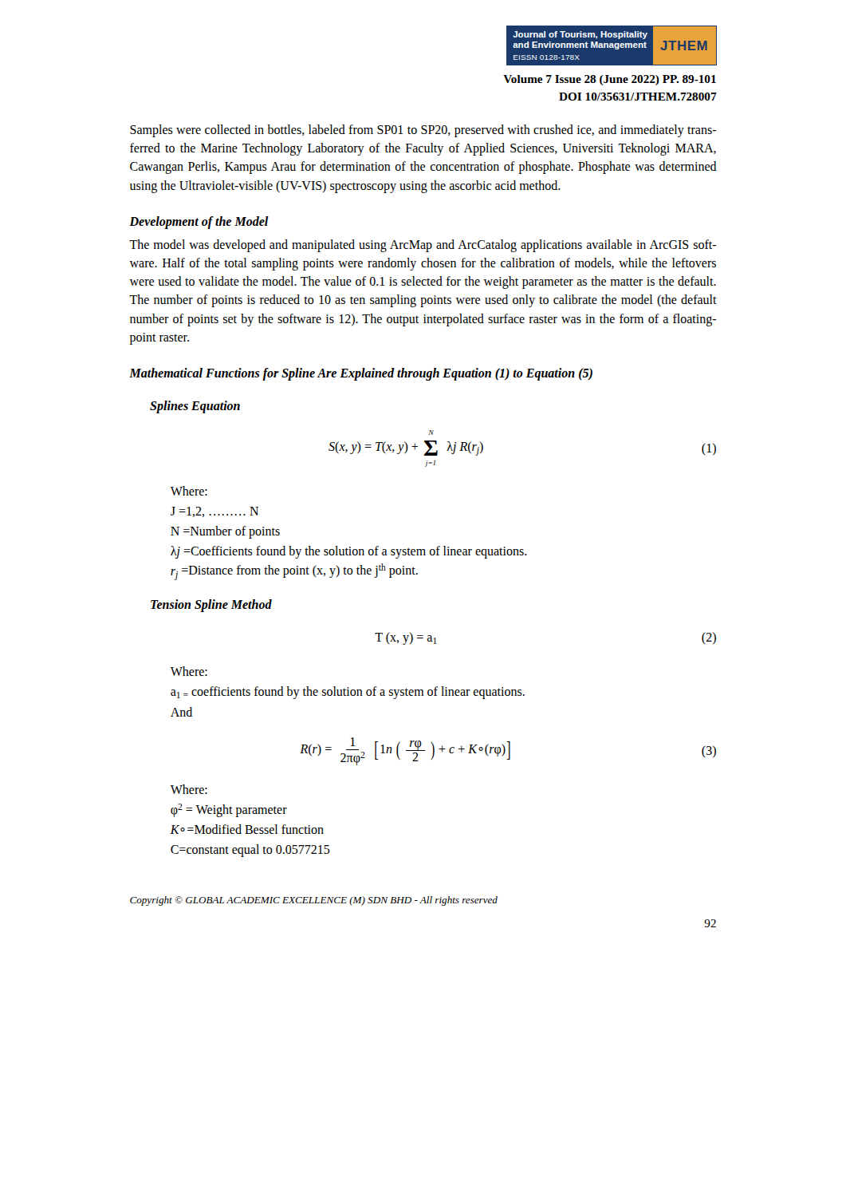Journal of Tourism, Hospitality
and Environment Management EISSN 0128-178X
JTHEM
Volume 7 Issue 28 (June 2022) PP. 89-101 DOI 10/35631/JTHEM.728007
Samples were collected in bottles, labeled from SP01 to SP20, preserved with crushed ice, and immediately transferred to the Marine Technology Laboratory of the Faculty of Applied Sciences, Universiti Teknologi MARA, Cawangan Perlis, Kampus Arau for determination of the concentration of phosphate. Phosphate was determined using the Ultraviolet-visible (UV-VIS) spectroscopy using the ascorbic acid method.
Development of the Model
The model was developed and manipulated using ArcMap and ArcCatalog applications available in ArcGIS software. Half of the total sampling points were randomly chosen for the calibration of models, while the leftovers were used to validate the model. The value of 0.1 is selected for the weight parameter as the matter is the default. The number of points is reduced to 10 as ten sampling points were used only to calibrate the model (the default number of points set by the software is 12). The output interpolated surface raster was in the form of a floating-point raster.
Mathematical Functions for Spline Are Explained through Equation (1) to Equation (5)
Splines Equation
S(x, y) = T(x, y) + N Σ j=1 sum from j equals 1 to N of λj R(rj)
(1)
Where:
J =1,2, ……… N
N =Number of points
λj =Coefficients found by the solution of a system of linear equations.
rj =Distance from the point (x, y) to the jth point.
Tension Spline Method
T (x, y) = a1
(2)
Where:
a1 = coefficients found by the solution of a system of linear equations.
And
R(r) = 1 2πφ2 [1n ( rφ 2 ) + c + K∘(rφ)]
(3)
Where:
φ2 = Weight parameter
K∘=Modified Bessel function
C=constant equal to 0.0577215
Copyright © GLOBAL ACADEMIC EXCELLENCE (M) SDN BHD - All rights reserved
92